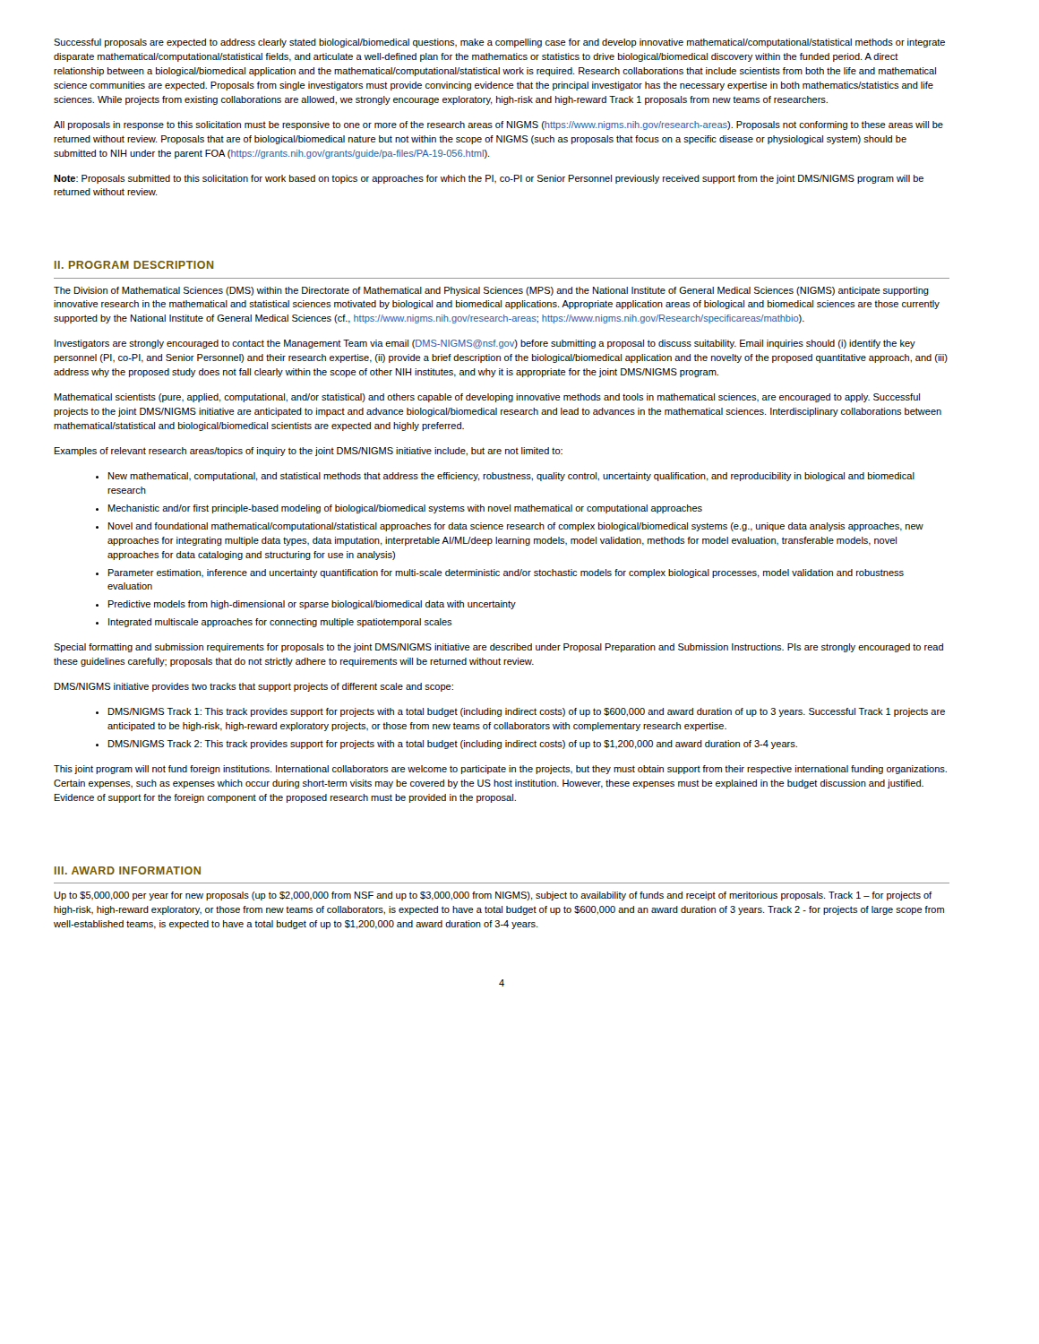Successful proposals are expected to address clearly stated biological/biomedical questions, make a compelling case for and develop innovative mathematical/computational/statistical methods or integrate disparate mathematical/computational/statistical fields, and articulate a well-defined plan for the mathematics or statistics to drive biological/biomedical discovery within the funded period. A direct relationship between a biological/biomedical application and the mathematical/computational/statistical work is required. Research collaborations that include scientists from both the life and mathematical science communities are expected. Proposals from single investigators must provide convincing evidence that the principal investigator has the necessary expertise in both mathematics/statistics and life sciences. While projects from existing collaborations are allowed, we strongly encourage exploratory, high-risk and high-reward Track 1 proposals from new teams of researchers.
All proposals in response to this solicitation must be responsive to one or more of the research areas of NIGMS (https://www.nigms.nih.gov/research-areas). Proposals not conforming to these areas will be returned without review. Proposals that are of biological/biomedical nature but not within the scope of NIGMS (such as proposals that focus on a specific disease or physiological system) should be submitted to NIH under the parent FOA (https://grants.nih.gov/grants/guide/pa-files/PA-19-056.html).
Note: Proposals submitted to this solicitation for work based on topics or approaches for which the PI, co-PI or Senior Personnel previously received support from the joint DMS/NIGMS program will be returned without review.
II. PROGRAM DESCRIPTION
The Division of Mathematical Sciences (DMS) within the Directorate of Mathematical and Physical Sciences (MPS) and the National Institute of General Medical Sciences (NIGMS) anticipate supporting innovative research in the mathematical and statistical sciences motivated by biological and biomedical applications. Appropriate application areas of biological and biomedical sciences are those currently supported by the National Institute of General Medical Sciences (cf., https://www.nigms.nih.gov/research-areas; https://www.nigms.nih.gov/Research/specificareas/mathbio).
Investigators are strongly encouraged to contact the Management Team via email (DMS-NIGMS@nsf.gov) before submitting a proposal to discuss suitability. Email inquiries should (i) identify the key personnel (PI, co-PI, and Senior Personnel) and their research expertise, (ii) provide a brief description of the biological/biomedical application and the novelty of the proposed quantitative approach, and (iii) address why the proposed study does not fall clearly within the scope of other NIH institutes, and why it is appropriate for the joint DMS/NIGMS program.
Mathematical scientists (pure, applied, computational, and/or statistical) and others capable of developing innovative methods and tools in mathematical sciences, are encouraged to apply. Successful projects to the joint DMS/NIGMS initiative are anticipated to impact and advance biological/biomedical research and lead to advances in the mathematical sciences. Interdisciplinary collaborations between mathematical/statistical and biological/biomedical scientists are expected and highly preferred.
Examples of relevant research areas/topics of inquiry to the joint DMS/NIGMS initiative include, but are not limited to:
New mathematical, computational, and statistical methods that address the efficiency, robustness, quality control, uncertainty qualification, and reproducibility in biological and biomedical research
Mechanistic and/or first principle-based modeling of biological/biomedical systems with novel mathematical or computational approaches
Novel and foundational mathematical/computational/statistical approaches for data science research of complex biological/biomedical systems (e.g., unique data analysis approaches, new approaches for integrating multiple data types, data imputation, interpretable AI/ML/deep learning models, model validation, methods for model evaluation, transferable models, novel approaches for data cataloging and structuring for use in analysis)
Parameter estimation, inference and uncertainty quantification for multi-scale deterministic and/or stochastic models for complex biological processes, model validation and robustness evaluation
Predictive models from high-dimensional or sparse biological/biomedical data with uncertainty
Integrated multiscale approaches for connecting multiple spatiotemporal scales
Special formatting and submission requirements for proposals to the joint DMS/NIGMS initiative are described under Proposal Preparation and Submission Instructions. PIs are strongly encouraged to read these guidelines carefully; proposals that do not strictly adhere to requirements will be returned without review.
DMS/NIGMS initiative provides two tracks that support projects of different scale and scope:
DMS/NIGMS Track 1: This track provides support for projects with a total budget (including indirect costs) of up to $600,000 and award duration of up to 3 years. Successful Track 1 projects are anticipated to be high-risk, high-reward exploratory projects, or those from new teams of collaborators with complementary research expertise.
DMS/NIGMS Track 2: This track provides support for projects with a total budget (including indirect costs) of up to $1,200,000 and award duration of 3-4 years.
This joint program will not fund foreign institutions. International collaborators are welcome to participate in the projects, but they must obtain support from their respective international funding organizations. Certain expenses, such as expenses which occur during short-term visits may be covered by the US host institution. However, these expenses must be explained in the budget discussion and justified. Evidence of support for the foreign component of the proposed research must be provided in the proposal.
III. AWARD INFORMATION
Up to $5,000,000 per year for new proposals (up to $2,000,000 from NSF and up to $3,000,000 from NIGMS), subject to availability of funds and receipt of meritorious proposals. Track 1 – for projects of high-risk, high-reward exploratory, or those from new teams of collaborators, is expected to have a total budget of up to $600,000 and an award duration of 3 years. Track 2 - for projects of large scope from well-established teams, is expected to have a total budget of up to $1,200,000 and award duration of 3-4 years.
4